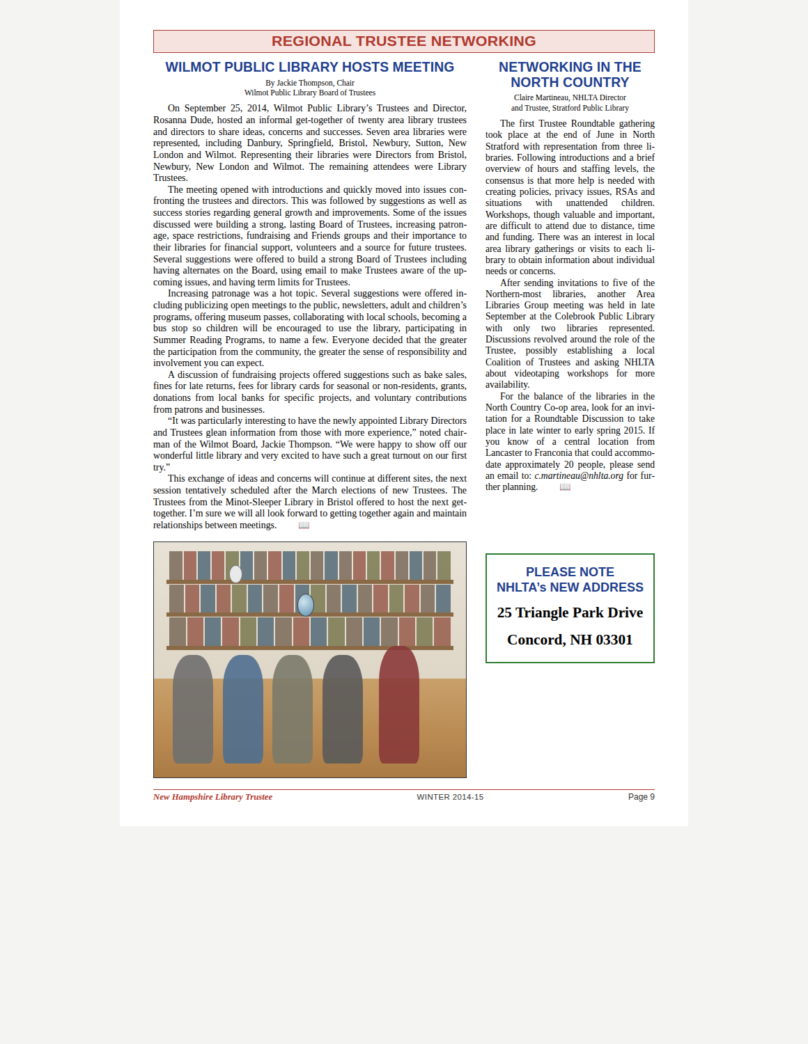REGIONAL TRUSTEE NETWORKING
WILMOT PUBLIC LIBRARY HOSTS MEETING
By Jackie Thompson, Chair
Wilmot Public Library Board of Trustees
On September 25, 2014, Wilmot Public Library’s Trustees and Director, Rosanna Dude, hosted an informal get-together of twenty area library trustees and directors to share ideas, concerns and successes. Seven area libraries were represented, including Danbury, Springfield, Bristol, Newbury, Sutton, New London and Wilmot. Representing their libraries were Directors from Bristol, Newbury, New London and Wilmot. The remaining attendees were Library Trustees.
The meeting opened with introductions and quickly moved into issues confronting the trustees and directors. This was followed by suggestions as well as success stories regarding general growth and improvements. Some of the issues discussed were building a strong, lasting Board of Trustees, increasing patronage, space restrictions, fundraising and Friends groups and their importance to their libraries for financial support, volunteers and a source for future trustees. Several suggestions were offered to build a strong Board of Trustees including having alternates on the Board, using email to make Trustees aware of the upcoming issues, and having term limits for Trustees.
Increasing patronage was a hot topic. Several suggestions were offered including publicizing open meetings to the public, newsletters, adult and children’s programs, offering museum passes, collaborating with local schools, becoming a bus stop so children will be encouraged to use the library, participating in Summer Reading Programs, to name a few. Everyone decided that the greater the participation from the community, the greater the sense of responsibility and involvement you can expect.
A discussion of fundraising projects offered suggestions such as bake sales, fines for late returns, fees for library cards for seasonal or non-residents, grants, donations from local banks for specific projects, and voluntary contributions from patrons and businesses.
“It was particularly interesting to have the newly appointed Library Directors and Trustees glean information from those with more experience,” noted chairman of the Wilmot Board, Jackie Thompson. “We were happy to show off our wonderful little library and very excited to have such a great turnout on our first try.”
This exchange of ideas and concerns will continue at different sites, the next session tentatively scheduled after the March elections of new Trustees. The Trustees from the Minot-Sleeper Library in Bristol offered to host the next get-together. I’m sure we will all look forward to getting together again and maintain relationships between meetings. 📖
NETWORKING IN THE
NORTH COUNTRY
Claire Martineau, NHLTA Director
and Trustee, Stratford Public Library
The first Trustee Roundtable gathering took place at the end of June in North Stratford with representation from three libraries. Following introductions and a brief overview of hours and staffing levels, the consensus is that more help is needed with creating policies, privacy issues, RSAs and situations with unattended children. Workshops, though valuable and important, are difficult to attend due to distance, time and funding. There was an interest in local area library gatherings or visits to each library to obtain information about individual needs or concerns.
After sending invitations to five of the Northern-most libraries, another Area Libraries Group meeting was held in late September at the Colebrook Public Library with only two libraries represented. Discussions revolved around the role of the Trustee, possibly establishing a local Coalition of Trustees and asking NHLTA about videotaping workshops for more availability.
For the balance of the libraries in the North Country Co-op area, look for an invitation for a Roundtable Discussion to take place in late winter to early spring 2015. If you know of a central location from Lancaster to Franconia that could accommodate approximately 20 people, please send an email to: c.martineau@nhlta.org for further planning. 📖
PLEASE NOTE
NHLTA’s NEW ADDRESS
25 Triangle Park Drive
Concord, NH 03301
New Hampshire Library Trustee
WINTER 2014-15
Page 9